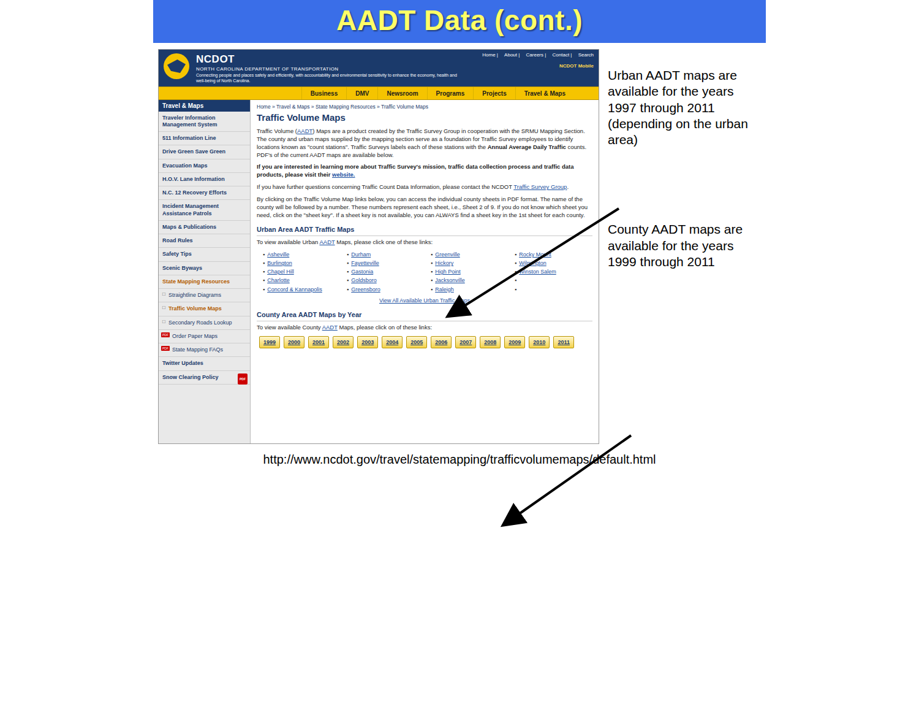AADT Data (cont.)
Home | About | Careers | Contact | Search
NCDOT Mobile
NCDOT
NORTH CAROLINA DEPARTMENT OF TRANSPORTATION
Connecting people and places safely and efficiently, with accountability and environmental sensitivity to enhance the economy, health and well-being of North Carolina.
Business
DMV
Newsroom
Programs
Projects
Travel & Maps
Travel & Maps
Traveler Information Management System
511 Information Line
Drive Green Save Green
Evacuation Maps
H.O.V. Lane Information
N.C. 12 Recovery Efforts
Incident Management Assistance Patrols
Maps & Publications
Road Rules
Safety Tips
Scenic Byways
State Mapping Resources
Straightline Diagrams
Traffic Volume Maps
Secondary Roads Lookup
Order Paper Maps
State Mapping FAQs
Twitter Updates
Snow Clearing PolicyPDF
Home » Travel & Maps » State Mapping Resources » Traffic Volume Maps
Traffic Volume Maps
Traffic Volume (AADT) Maps are a product created by the Traffic Survey Group in cooperation with the SRMU Mapping Section. The county and urban maps supplied by the mapping section serve as a foundation for Traffic Survey employees to identify locations known as "count stations". Traffic Surveys labels each of these stations with the Annual Average Daily Traffic counts. PDF's of the current AADT maps are available below.
If you are interested in learning more about Traffic Survey's mission, traffic data collection process and traffic data products, please visit their website.
If you have further questions concerning Traffic Count Data Information, please contact the NCDOT Traffic Survey Group.
By clicking on the Traffic Volume Map links below, you can access the individual county sheets in PDF format. The name of the county will be followed by a number. These numbers represent each sheet, i.e., Sheet 2 of 9. If you do not know which sheet you need, click on the "sheet key". If a sheet key is not available, you can ALWAYS find a sheet key in the 1st sheet for each county.
Urban Area AADT Traffic Maps
To view available Urban AADT Maps, please click one of these links:
Asheville Durham Greenville Rocky Mount Burlington Fayetteville Hickory Wilmington Chapel Hill Gastonia High Point Winston Salem Charlotte Goldsboro Jacksonville Concord & Kannapolis Greensboro Raleigh
View All Available Urban Traffic Maps
County Area AADT Maps by Year
To view available County AADT Maps, please click on of these links:
1999 2000 2001 2002 2003 2004 2005 2006 2007 2008 2009 2010 2011
Urban AADT maps are available for the years 1997 through 2011 (depending on the urban area)
County AADT maps are available for the years 1999 through 2011
http://www.ncdot.gov/travel/statemapping/trafficvolumemaps/default.html